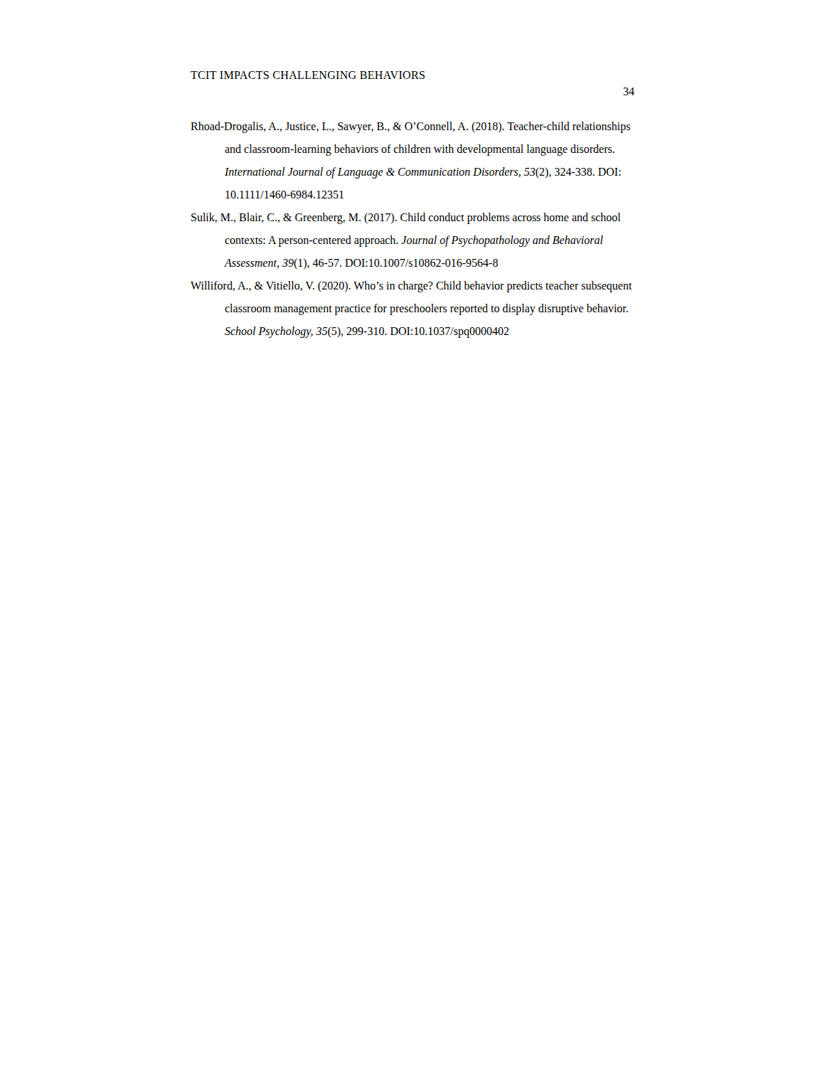TCIT IMPACTS CHALLENGING BEHAVIORS
34
Rhoad-Drogalis, A., Justice, L., Sawyer, B., & O’Connell, A. (2018). Teacher-child relationships and classroom-learning behaviors of children with developmental language disorders. International Journal of Language & Communication Disorders, 53(2), 324-338. DOI: 10.1111/1460-6984.12351
Sulik, M., Blair, C., & Greenberg, M. (2017). Child conduct problems across home and school contexts: A person-centered approach. Journal of Psychopathology and Behavioral Assessment, 39(1), 46-57. DOI:10.1007/s10862-016-9564-8
Williford, A., & Vitiello, V. (2020). Who’s in charge? Child behavior predicts teacher subsequent classroom management practice for preschoolers reported to display disruptive behavior. School Psychology, 35(5), 299-310. DOI:10.1037/spq0000402